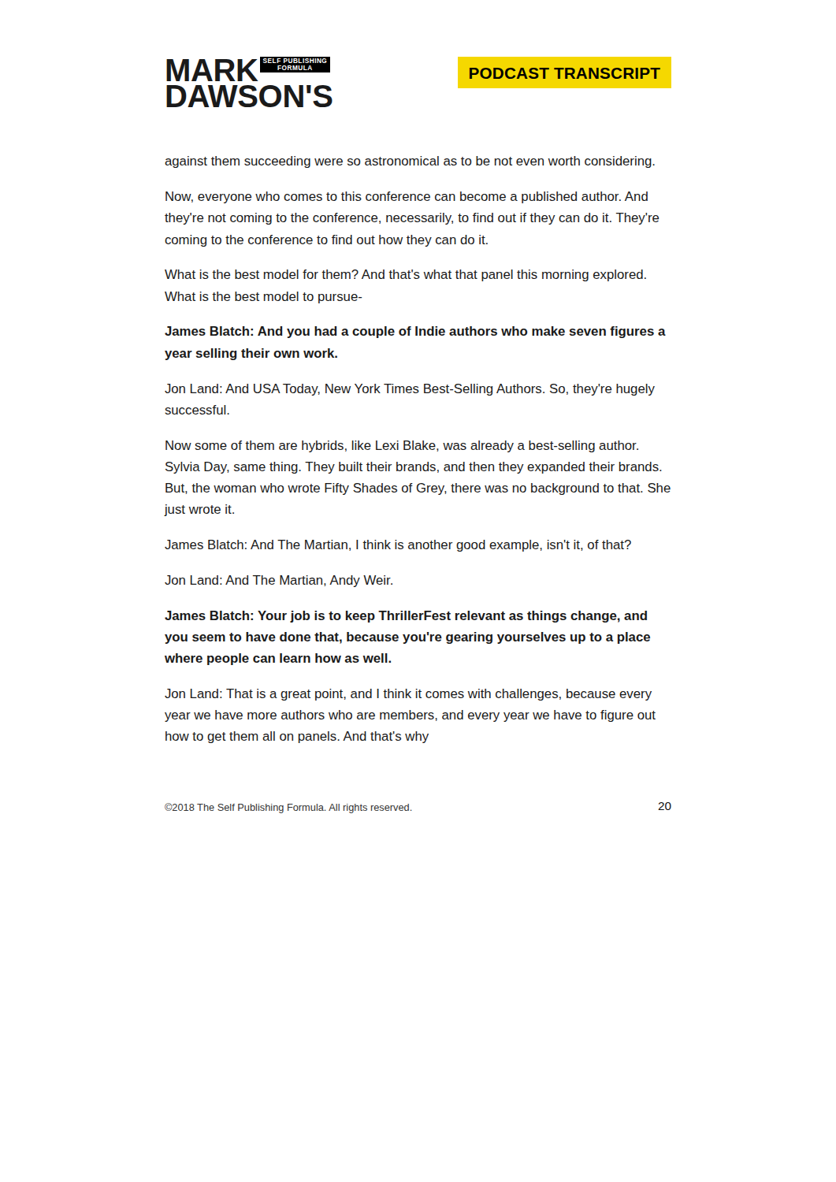MARKSELF PUBLISHING FORMULA DAWSON'S
Podcast Transcript
against them succeeding were so astronomical as to be not even worth considering.
Now, everyone who comes to this conference can become a published author. And they're not coming to the conference, necessarily, to find out if they can do it. They're coming to the conference to find out how they can do it.
What is the best model for them? And that's what that panel this morning explored. What is the best model to pursue-
James Blatch: And you had a couple of Indie authors who make seven figures a year selling their own work.
Jon Land: And USA Today, New York Times Best-Selling Authors. So, they're hugely successful.
Now some of them are hybrids, like Lexi Blake, was already a best-selling author. Sylvia Day, same thing. They built their brands, and then they expanded their brands. But, the woman who wrote Fifty Shades of Grey, there was no background to that. She just wrote it.
James Blatch: And The Martian, I think is another good example, isn't it, of that?
Jon Land: And The Martian, Andy Weir.
James Blatch: Your job is to keep ThrillerFest relevant as things change, and you seem to have done that, because you're gearing yourselves up to a place where people can learn how as well.
Jon Land: That is a great point, and I think it comes with challenges, because every year we have more authors who are members, and every year we have to figure out how to get them all on panels. And that's why
©2018 The Self Publishing Formula. All rights reserved.
20